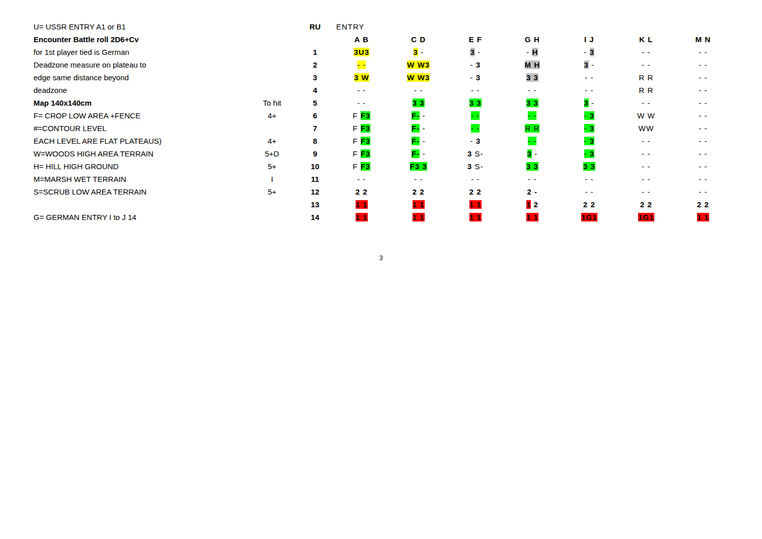| U= USSR ENTRY A1 or B1 | | RU | ENTRY | | | | | |
| Encounter Battle roll 2D6+Cv | | | A B | C D | E F | G H | I J | K L | M N |
| for 1st player tied is German | | 1 | 3U3 | 3 - | 3 - | - H | - 3 | - - | - - |
| Deadzone measure on plateau to | | 2 | - - | W W3 | - 3 | M H | 3 - | - - | - - |
| edge same distance beyond | | 3 | 3 W | W W3 | - 3 | 3 3 | - - | R R | - - |
| deadzone | | 4 | - - | - - | - - | - - | - - | R R | - - |
| Map 140x140cm | To hit | 5 | - - | 3 3 | 3 3 | 3 3 | 3 - | - - | - - |
| F= CROP LOW AREA +FENCE | 4+ | 6 | F F3 | F- - | - - | - - | - 3 | W W | - - |
| #=CONTOUR LEVEL | | 7 | F F3 | F- - | - - | R R | - 3 | WW | - - |
| EACH LEVEL ARE FLAT PLATEAUS) | 4+ | 8 | F F3 | F- - | - 3 | - - | - 3 | - - | - - |
| W=WOODS HIGH AREA TERRAIN | 5+D | 9 | F F3 | F- - | 3 S- | 3 - | - 3 | - - | - - |
| H= HILL HIGH GROUND | 5+ | 10 | F F3 | F3 3 | 3 S- | 3 3 | 3 3 | - - | - - |
| M=MARSH WET TERRAIN | I | 11 | - - | - - | - - | - - | - - | - - | - - |
| S=SCRUB LOW AREA TERRAIN | 5+ | 12 | 2 2 | 2 2 | 2 2 | 2 - | - - | - - | - - |
| | | 13 | 1 1 | 1 1 | 1 1 | 1 2 | 2 2 | 2 2 | 2 2 |
| G= GERMAN ENTRY I to J 14 | | 14 | 1 1 | 1 1 | 1 1 | 1 1 | 1G1 | 1G1 | 1 1 |
3